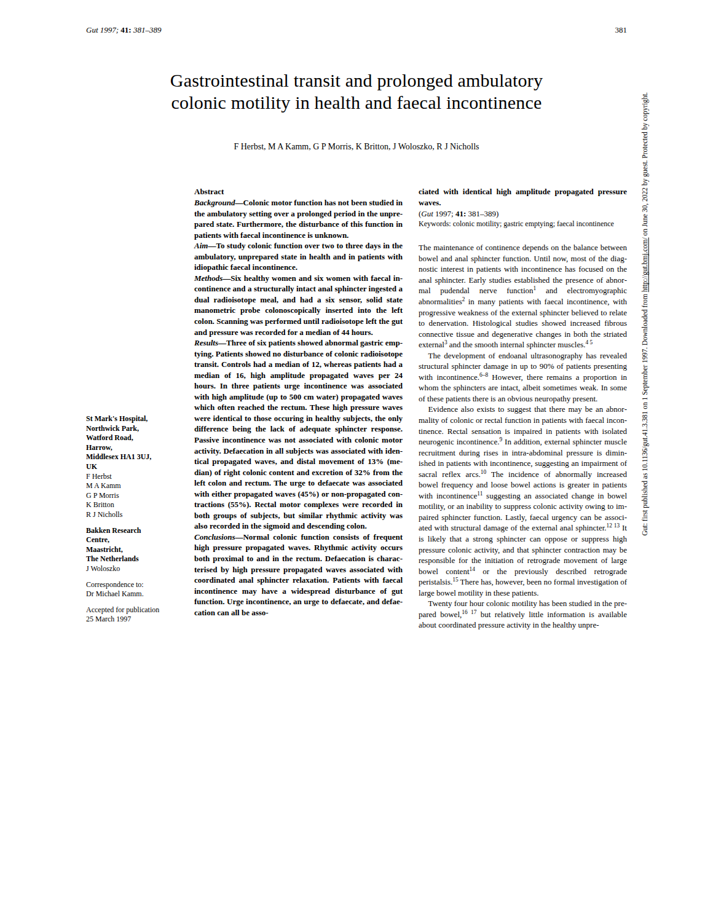Gut 1997; 41: 381–389
381
Gastrointestinal transit and prolonged ambulatory
colonic motility in health and faecal incontinence
F Herbst, M A Kamm, G P Morris, K Britton, J Woloszko, R J Nicholls
St Mark's Hospital,
Northwick Park,
Watford Road,
Harrow,
Middlesex HA1 3UJ,
UK
F Herbst
M A Kamm
G P Morris
K Britton
R J Nicholls
Bakken Research
Centre,
Maastricht,
The Netherlands
J Woloszko
Correspondence to:
Dr Michael Kamm.
Accepted for publication
25 March 1997
Abstract
Background—Colonic motor function has not been studied in the ambulatory setting over a prolonged period in the unprepared state. Furthermore, the disturbance of this function in patients with faecal incontinence is unknown.
Aim—To study colonic function over two to three days in the ambulatory, unprepared state in health and in patients with idiopathic faecal incontinence.
Methods—Six healthy women and six women with faecal incontinence and a structurally intact anal sphincter ingested a dual radioisotope meal, and had a six sensor, solid state manometric probe colonoscopically inserted into the left colon. Scanning was performed until radioisotope left the gut and pressure was recorded for a median of 44 hours.
Results—Three of six patients showed abnormal gastric emptying. Patients showed no disturbance of colonic radioisotope transit. Controls had a median of 12, whereas patients had a median of 16, high amplitude propagated waves per 24 hours. In three patients urge incontinence was associated with high amplitude (up to 500 cm water) propagated waves which often reached the rectum. These high pressure waves were identical to those occuring in healthy subjects, the only difference being the lack of adequate sphincter response. Passive incontinence was not associated with colonic motor activity. Defaecation in all subjects was associated with identical propagated waves, and distal movement of 13% (median) of right colonic content and excretion of 32% from the left colon and rectum. The urge to defaecate was associated with either propagated waves (45%) or non-propagated contractions (55%). Rectal motor complexes were recorded in both groups of subjects, but similar rhythmic activity was also recorded in the sigmoid and descending colon.
Conclusions—Normal colonic function consists of frequent high pressure propagated waves. Rhythmic activity occurs both proximal to and in the rectum. Defaecation is characterised by high pressure propagated waves associated with coordinated anal sphincter relaxation. Patients with faecal incontinence may have a widespread disturbance of gut function. Urge incontinence, an urge to defaecate, and defaecation can all be asso-
ciated with identical high amplitude propagated pressure waves.
(Gut 1997; 41: 381–389)
Keywords: colonic motility; gastric emptying; faecal incontinence
The maintenance of continence depends on the balance between bowel and anal sphincter function. Until now, most of the diagnostic interest in patients with incontinence has focused on the anal sphincter. Early studies established the presence of abnormal pudendal nerve function1 and electromyographic abnormalities2 in many patients with faecal incontinence, with progressive weakness of the external sphincter believed to relate to denervation. Histological studies showed increased fibrous connective tissue and degenerative changes in both the striated external3 and the smooth internal sphincter muscles.4 5
The development of endoanal ultrasonography has revealed structural sphincter damage in up to 90% of patients presenting with incontinence.6–8 However, there remains a proportion in whom the sphincters are intact, albeit sometimes weak. In some of these patients there is an obvious neuropathy present.
Evidence also exists to suggest that there may be an abnormality of colonic or rectal function in patients with faecal incontinence. Rectal sensation is impaired in patients with isolated neurogenic incontinence.9 In addition, external sphincter muscle recruitment during rises in intra-abdominal pressure is diminished in patients with incontinence, suggesting an impairment of sacral reflex arcs.10 The incidence of abnormally increased bowel frequency and loose bowel actions is greater in patients with incontinence11 suggesting an associated change in bowel motility, or an inability to suppress colonic activity owing to impaired sphincter function. Lastly, faecal urgency can be associated with structural damage of the external anal sphincter.12 13 It is likely that a strong sphincter can oppose or suppress high pressure colonic activity, and that sphincter contraction may be responsible for the initiation of retrograde movement of large bowel content14 or the previously described retrograde peristalsis.15 There has, however, been no formal investigation of large bowel motility in these patients.
Twenty four hour colonic motility has been studied in the prepared bowel,16 17 but relatively little information is available about coordinated pressure activity in the healthy unpre-
Gut: first published as 10.1136/gut.41.3.381 on 1 September 1997. Downloaded from http://gut.bmj.com/ on June 30, 2022 by guest. Protected by copyright.